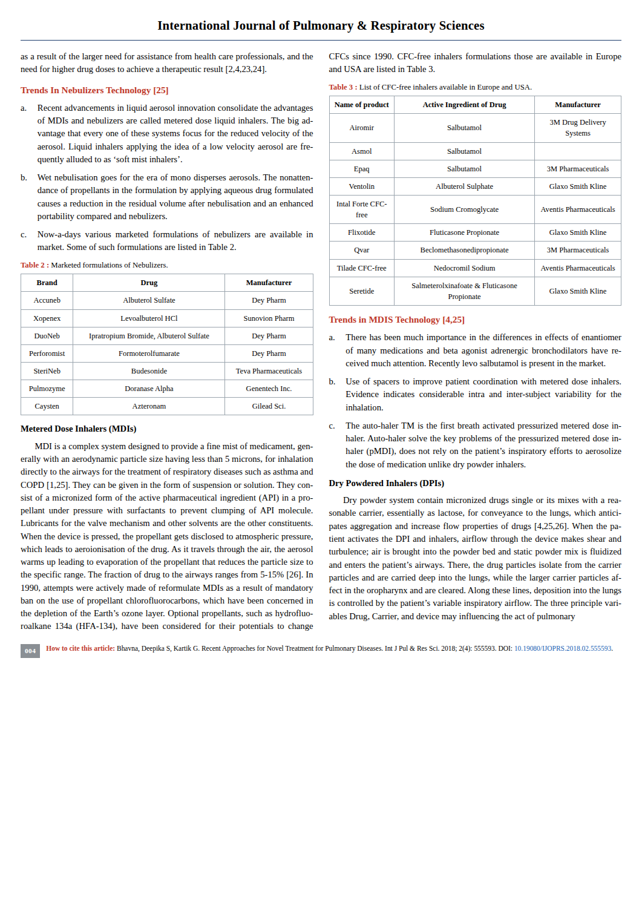International Journal of Pulmonary & Respiratory Sciences
as a result of the larger need for assistance from health care professionals, and the need for higher drug doses to achieve a therapeutic result [2,4,23,24].
Trends In Nebulizers Technology [25]
a. Recent advancements in liquid aerosol innovation consolidate the advantages of MDIs and nebulizers are called metered dose liquid inhalers. The big advantage that every one of these systems focus for the reduced velocity of the aerosol. Liquid inhalers applying the idea of a low velocity aerosol are frequently alluded to as ‘soft mist inhalers’.
b. Wet nebulisation goes for the era of mono disperses aerosols. The nonattendance of propellants in the formulation by applying aqueous drug formulated causes a reduction in the residual volume after nebulisation and an enhanced portability compared and nebulizers.
c. Now-a-days various marketed formulations of nebulizers are available in market. Some of such formulations are listed in Table 2.
Table 2 : Marketed formulations of Nebulizers.
| Brand | Drug | Manufacturer |
| --- | --- | --- |
| Accuneb | Albuterol Sulfate | Dey Pharm |
| Xopenex | Levoalbuterol HCl | Sunovion Pharm |
| DuoNeb | Ipratropium Bromide, Albuterol Sulfate | Dey Pharm |
| Perforomist | Formoterolfumarate | Dey Pharm |
| SteriNeb | Budesonide | Teva Pharmaceuticals |
| Pulmozyme | Doranase Alpha | Genentech Inc. |
| Caysten | Azteronam | Gilead Sci. |
Metered Dose Inhalers (MDIs)
MDI is a complex system designed to provide a fine mist of medicament, generally with an aerodynamic particle size having less than 5 microns, for inhalation directly to the airways for the treatment of respiratory diseases such as asthma and COPD [1,25]. They can be given in the form of suspension or solution. They consist of a micronized form of the active pharmaceutical ingredient (API) in a propellant under pressure with surfactants to prevent clumping of API molecule. Lubricants for the valve mechanism and other solvents are the other constituents. When the device is pressed, the propellant gets disclosed to atmospheric pressure, which leads to aeroionisation of the drug. As it travels through the air, the aerosol warms up leading to evaporation of the propellant that reduces the particle size to the specific range. The fraction of drug to the airways ranges from 5-15% [26]. In 1990, attempts were actively made of reformulate MDIs as a result of mandatory ban on the use of propellant chlorofluorocarbons, which have been concerned in the depletion of the Earth’s ozone layer. Optional propellants, such as hydrofluoroalkane 134a (HFA-134), have been considered for their potentials to change CFCs since 1990. CFC-free inhalers formulations those are available in Europe and USA are listed in Table 3.
Table 3 : List of CFC-free inhalers available in Europe and USA.
| Name of product | Active Ingredient of Drug | Manufacturer |
| --- | --- | --- |
| Airomir | Salbutamol | 3M Drug Delivery Systems |
| Asmol | Salbutamol | |
| Epaq | Salbutamol | 3M Pharmaceuticals |
| Ventolin | Albuterol Sulphate | Glaxo Smith Kline |
| Intal Forte CFC-free | Sodium Cromoglycate | Aventis Pharmaceuticals |
| Flixotide | Fluticasone Propionate | Glaxo Smith Kline |
| Qvar | Beclomethasonedipropionate | 3M Pharmaceuticals |
| Tilade CFC-free | Nedocromil Sodium | Aventis Pharmaceuticals |
| Seretide | Salmeterolxinafoate & Fluticasone Propionate | Glaxo Smith Kline |
Trends in MDIS Technology [4,25]
a. There has been much importance in the differences in effects of enantiomer of many medications and beta agonist adrenergic bronchodilators have received much attention. Recently levo salbutamol is present in the market.
b. Use of spacers to improve patient coordination with metered dose inhalers. Evidence indicates considerable intra and inter-subject variability for the inhalation.
c. The auto-haler TM is the first breath activated pressurized metered dose inhaler. Auto-haler solve the key problems of the pressurized metered dose inhaler (pMDI), does not rely on the patient’s inspiratory efforts to aerosolize the dose of medication unlike dry powder inhalers.
Dry Powdered Inhalers (DPIs)
Dry powder system contain micronized drugs single or its mixes with a reasonable carrier, essentially as lactose, for conveyance to the lungs, which anticipates aggregation and increase flow properties of drugs [4,25,26]. When the patient activates the DPI and inhalers, airflow through the device makes shear and turbulence; air is brought into the powder bed and static powder mix is fluidized and enters the patient’s airways. There, the drug particles isolate from the carrier particles and are carried deep into the lungs, while the larger carrier particles affect in the oropharynx and are cleared. Along these lines, deposition into the lungs is controlled by the patient’s variable inspiratory airflow. The three principle variables Drug, Carrier, and device may influencing the act of pulmonary
004
How to cite this article: Bhavna, Deepika S, Kartik G. Recent Approaches for Novel Treatment for Pulmonary Diseases. Int J Pul & Res Sci. 2018; 2(4): 555593. DOI: 10.19080/IJOPRS.2018.02.555593.